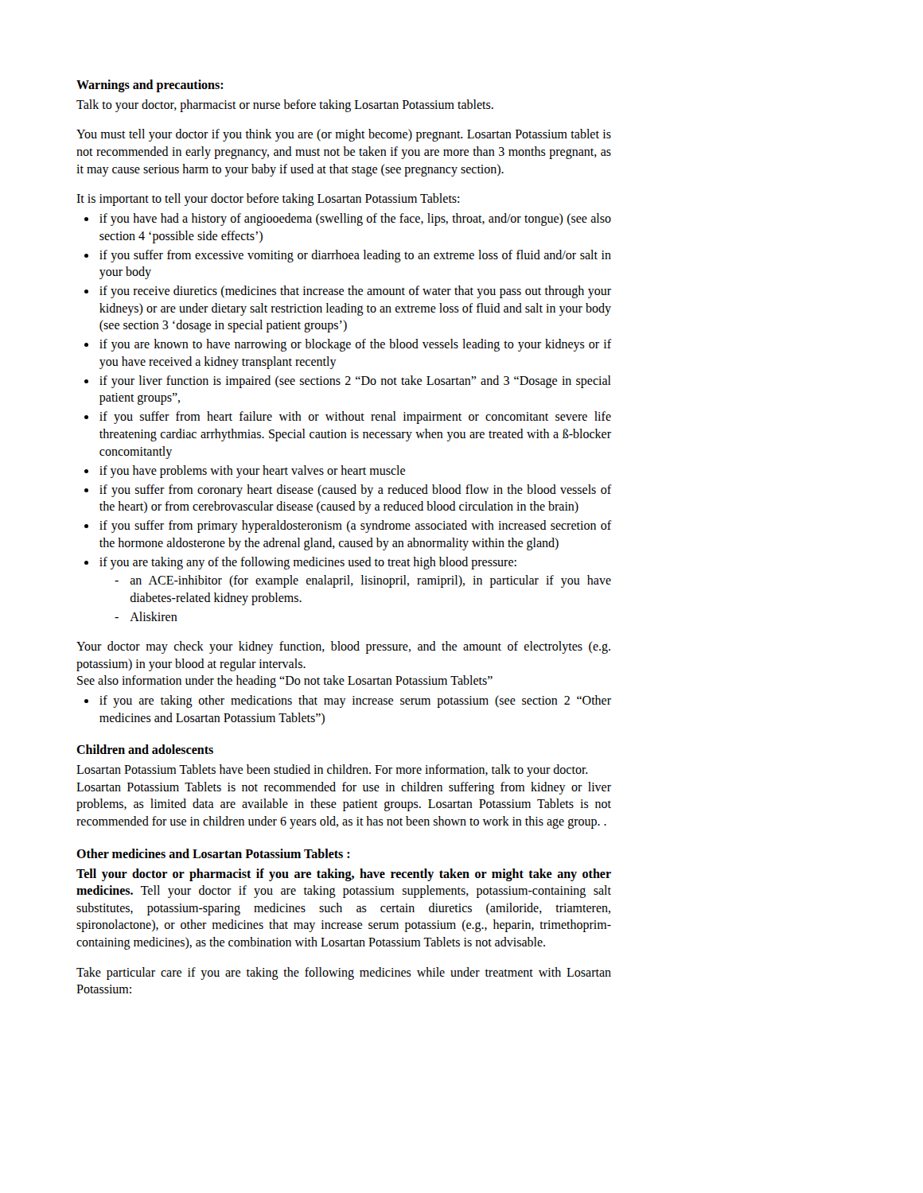Warnings and precautions:
Talk to your doctor, pharmacist or nurse before taking Losartan Potassium tablets.
You must tell your doctor if you think you are (or might become) pregnant. Losartan Potassium tablet is not recommended in early pregnancy, and must not be taken if you are more than 3 months pregnant, as it may cause serious harm to your baby if used at that stage (see pregnancy section).
It is important to tell your doctor before taking Losartan Potassium Tablets:
if you have had a history of angiooedema (swelling of the face, lips, throat, and/or tongue) (see also section 4 ‘possible side effects’)
if you suffer from excessive vomiting or diarrhoea leading to an extreme loss of fluid and/or salt in your body
if you receive diuretics (medicines that increase the amount of water that you pass out through your kidneys) or are under dietary salt restriction leading to an extreme loss of fluid and salt in your body (see section 3 ‘dosage in special patient groups’)
if you are known to have narrowing or blockage of the blood vessels leading to your kidneys or if you have received a kidney transplant recently
if your liver function is impaired (see sections 2 “Do not take Losartan” and 3 “Dosage in special patient groups”,
if you suffer from heart failure with or without renal impairment or concomitant severe life threatening cardiac arrhythmias. Special caution is necessary when you are treated with a ß-blocker concomitantly
if you have problems with your heart valves or heart muscle
if you suffer from coronary heart disease (caused by a reduced blood flow in the blood vessels of the heart) or from cerebrovascular disease (caused by a reduced blood circulation in the brain)
if you suffer from primary hyperaldosteronism (a syndrome associated with increased secretion of the hormone aldosterone by the adrenal gland, caused by an abnormality within the gland)
if you are taking any of the following medicines used to treat high blood pressure:
an ACE-inhibitor (for example enalapril, lisinopril, ramipril), in particular if you have diabetes-related kidney problems.
Aliskiren
Your doctor may check your kidney function, blood pressure, and the amount of electrolytes (e.g. potassium) in your blood at regular intervals.
See also information under the heading “Do not take Losartan Potassium Tablets”
if you are taking other medications that may increase serum potassium (see section 2 “Other medicines and Losartan Potassium Tablets”)
Children and adolescents
Losartan Potassium Tablets have been studied in children. For more information, talk to your doctor.
Losartan Potassium Tablets is not recommended for use in children suffering from kidney or liver problems, as limited data are available in these patient groups. Losartan Potassium Tablets is not recommended for use in children under 6 years old, as it has not been shown to work in this age group. .
Other medicines and Losartan Potassium Tablets :
Tell your doctor or pharmacist if you are taking, have recently taken or might take any other medicines. Tell your doctor if you are taking potassium supplements, potassium-containing salt substitutes, potassium-sparing medicines such as certain diuretics (amiloride, triamteren, spironolactone), or other medicines that may increase serum potassium (e.g., heparin, trimethoprim-containing medicines), as the combination with Losartan Potassium Tablets is not advisable.
Take particular care if you are taking the following medicines while under treatment with Losartan Potassium: